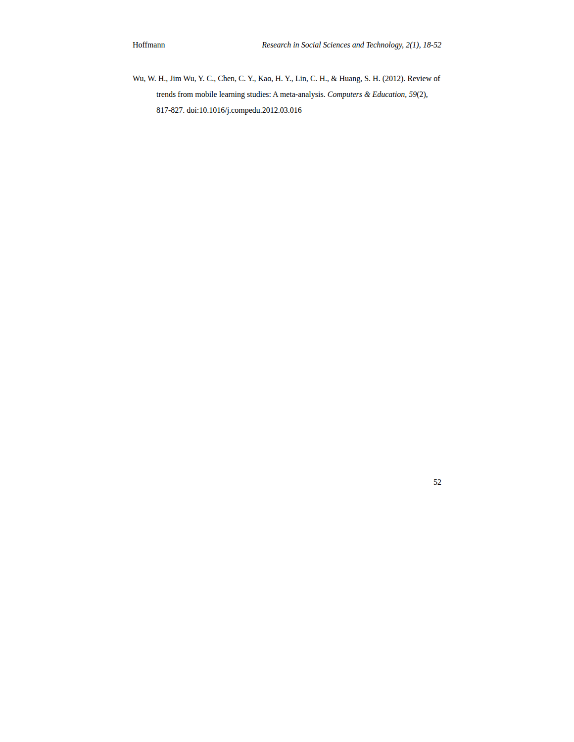Hoffmann Research in Social Sciences and Technology, 2(1), 18-52
Wu, W. H., Jim Wu, Y. C., Chen, C. Y., Kao, H. Y., Lin, C. H., & Huang, S. H. (2012). Review of trends from mobile learning studies: A meta-analysis. Computers & Education, 59(2), 817-827. doi:10.1016/j.compedu.2012.03.016
52